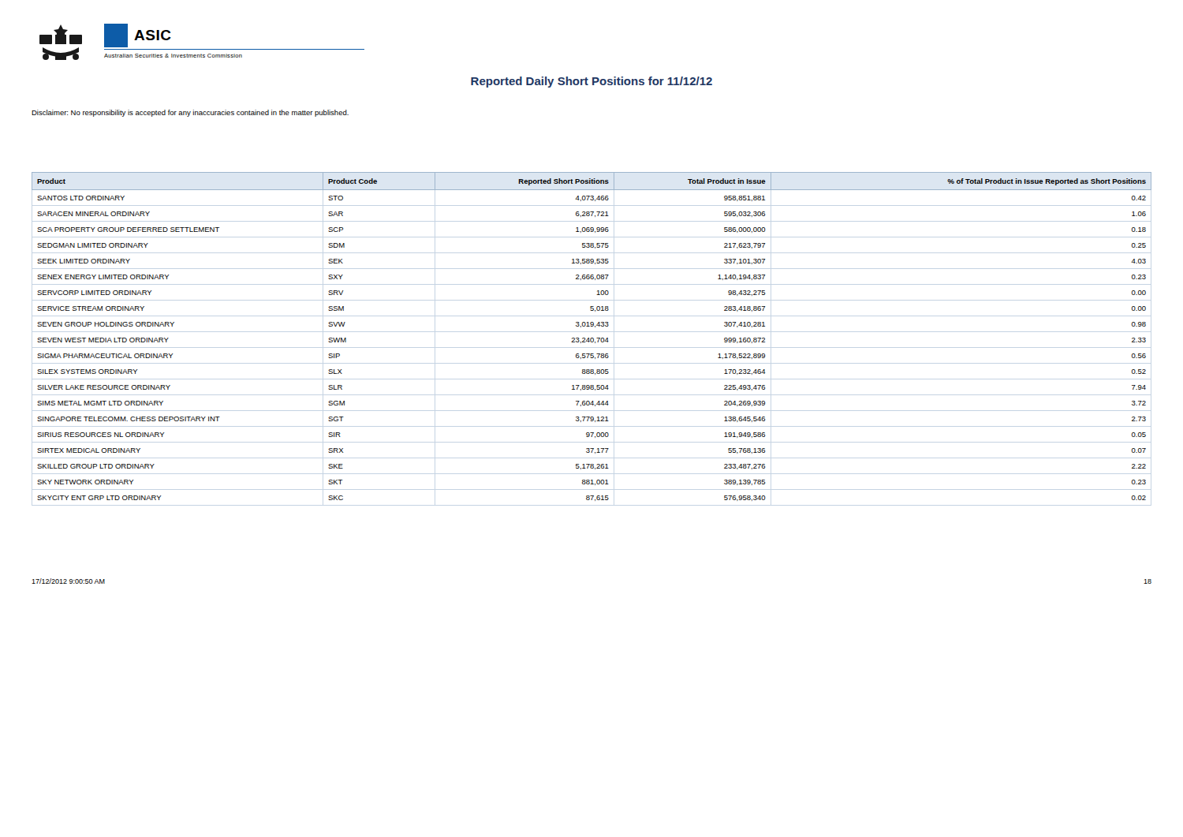ASIC
Australian Securities & Investments Commission
Reported Daily Short Positions for 11/12/12
Disclaimer: No responsibility is accepted for any inaccuracies contained in the matter published.
| Product | Product Code | Reported Short Positions | Total Product in Issue | % of Total Product in Issue Reported as Short Positions |
| --- | --- | --- | --- | --- |
| SANTOS LTD ORDINARY | STO | 4,073,466 | 958,851,881 | 0.42 |
| SARACEN MINERAL ORDINARY | SAR | 6,287,721 | 595,032,306 | 1.06 |
| SCA PROPERTY GROUP DEFERRED SETTLEMENT | SCP | 1,069,996 | 586,000,000 | 0.18 |
| SEDGMAN LIMITED ORDINARY | SDM | 538,575 | 217,623,797 | 0.25 |
| SEEK LIMITED ORDINARY | SEK | 13,589,535 | 337,101,307 | 4.03 |
| SENEX ENERGY LIMITED ORDINARY | SXY | 2,666,087 | 1,140,194,837 | 0.23 |
| SERVCORP LIMITED ORDINARY | SRV | 100 | 98,432,275 | 0.00 |
| SERVICE STREAM ORDINARY | SSM | 5,018 | 283,418,867 | 0.00 |
| SEVEN GROUP HOLDINGS ORDINARY | SVW | 3,019,433 | 307,410,281 | 0.98 |
| SEVEN WEST MEDIA LTD ORDINARY | SWM | 23,240,704 | 999,160,872 | 2.33 |
| SIGMA PHARMACEUTICAL ORDINARY | SIP | 6,575,786 | 1,178,522,899 | 0.56 |
| SILEX SYSTEMS ORDINARY | SLX | 888,805 | 170,232,464 | 0.52 |
| SILVER LAKE RESOURCE ORDINARY | SLR | 17,898,504 | 225,493,476 | 7.94 |
| SIMS METAL MGMT LTD ORDINARY | SGM | 7,604,444 | 204,269,939 | 3.72 |
| SINGAPORE TELECOMM. CHESS DEPOSITARY INT | SGT | 3,779,121 | 138,645,546 | 2.73 |
| SIRIUS RESOURCES NL ORDINARY | SIR | 97,000 | 191,949,586 | 0.05 |
| SIRTEX MEDICAL ORDINARY | SRX | 37,177 | 55,768,136 | 0.07 |
| SKILLED GROUP LTD ORDINARY | SKE | 5,178,261 | 233,487,276 | 2.22 |
| SKY NETWORK ORDINARY | SKT | 881,001 | 389,139,785 | 0.23 |
| SKYCITY ENT GRP LTD ORDINARY | SKC | 87,615 | 576,958,340 | 0.02 |
17/12/2012 9:00:50 AM 18